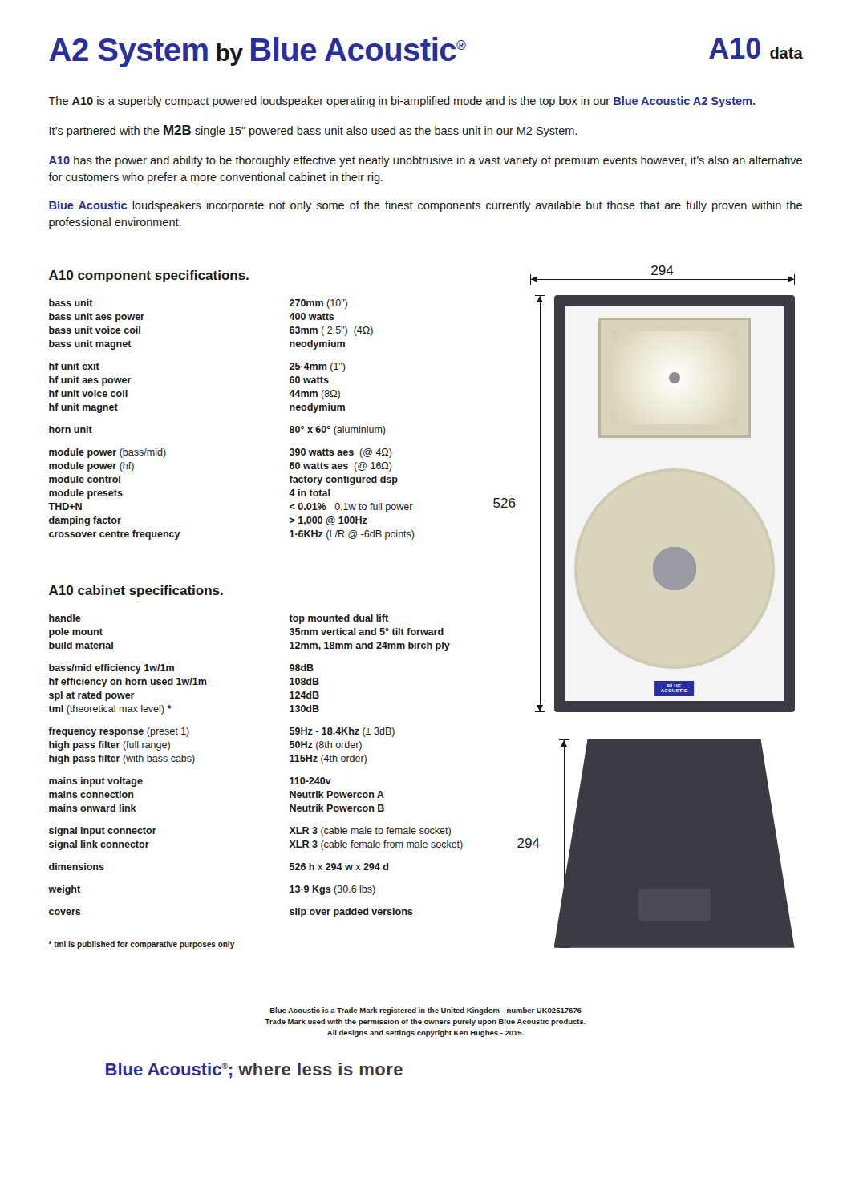A2 System by Blue Acoustic®
A10 data
The A10 is a superbly compact powered loudspeaker operating in bi-amplified mode and is the top box in our Blue Acoustic A2 System.
It’s partnered with the M2B single 15" powered bass unit also used as the bass unit in our M2 System.
A10 has the power and ability to be thoroughly effective yet neatly unobtrusive in a vast variety of premium events however, it’s also an alternative for customers who prefer a more conventional cabinet in their rig.
Blue Acoustic loudspeakers incorporate not only some of the finest components currently available but those that are fully proven within the professional environment.
A10 component specifications.
| bass unit | 270mm (10") |
| bass unit aes power | 400 watts |
| bass unit voice coil | 63mm ( 2.5") (4Ω) |
| bass unit magnet | neodymium |
| hf unit exit | 25·4mm (1") |
| hf unit aes power | 60 watts |
| hf unit voice coil | 44mm (8Ω) |
| hf unit magnet | neodymium |
| horn unit | 80° x 60° (aluminium) |
| module power (bass/mid) | 390 watts aes (@ 4Ω) |
| module power (hf) | 60 watts aes (@ 16Ω) |
| module control | factory configured dsp |
| module presets | 4 in total |
| THD+N | < 0.01% 0.1w to full power |
| damping factor | > 1,000 @ 100Hz |
| crossover centre frequency | 1·6KHz (L/R @ -6dB points) |
A10 cabinet specifications.
| handle | top mounted dual lift |
| pole mount | 35mm vertical and 5° tilt forward |
| build material | 12mm, 18mm and 24mm birch ply |
| bass/mid efficiency 1w/1m | 98dB |
| hf efficiency on horn used 1w/1m | 108dB |
| spl at rated power | 124dB |
| tml (theoretical max level) * | 130dB |
| frequency response (preset 1) | 59Hz - 18.4Khz (± 3dB) |
| high pass filter (full range) | 50Hz (8th order) |
| high pass filter (with bass cabs) | 115Hz (4th order) |
| mains input voltage | 110-240v |
| mains connection | Neutrik Powercon A |
| mains onward link | Neutrik Powercon B |
| signal input connector | XLR 3 (cable male to female socket) |
| signal link connector | XLR 3 (cable female from male socket) |
| dimensions | 526 h x 294 w x 294 d |
| weight | 13·9 Kgs (30.6 lbs) |
| covers | slip over padded versions |
* tml is published for comparative purposes only
294
526
BLUE
ACOUSTIC
294
Blue Acoustic is a Trade Mark registered in the United Kingdom - number UK02517676
Trade Mark used with the permission of the owners purely upon Blue Acoustic products.
All designs and settings copyright Ken Hughes - 2015.
Blue Acoustic®; where less is more